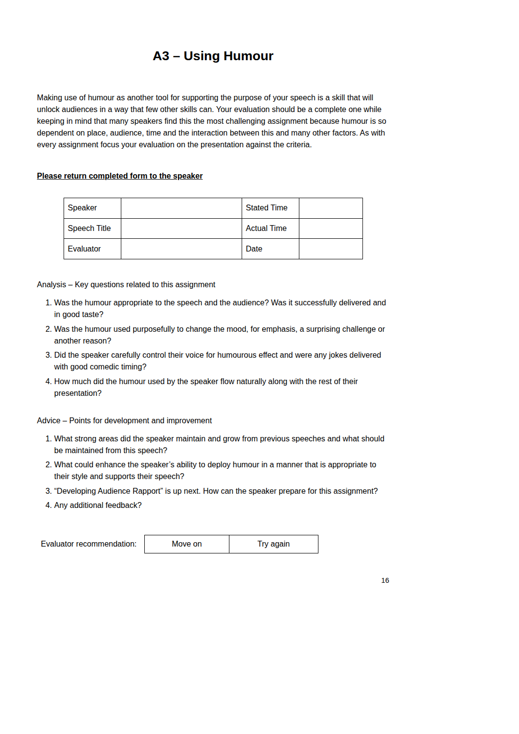A3 – Using Humour
Making use of humour as another tool for supporting the purpose of your speech is a skill that will unlock audiences in a way that few other skills can. Your evaluation should be a complete one while keeping in mind that many speakers find this the most challenging assignment because humour is so dependent on place, audience, time and the interaction between this and many other factors. As with every assignment focus your evaluation on the presentation against the criteria.
Please return completed form to the speaker
| Speaker | | Stated Time | |
| Speech Title | | Actual Time | |
| Evaluator | | Date | |
Analysis – Key questions related to this assignment
Was the humour appropriate to the speech and the audience? Was it successfully delivered and in good taste?
Was the humour used purposefully to change the mood, for emphasis, a surprising challenge or another reason?
Did the speaker carefully control their voice for humourous effect and were any jokes delivered with good comedic timing?
How much did the humour used by the speaker flow naturally along with the rest of their presentation?
Advice – Points for development and improvement
What strong areas did the speaker maintain and grow from previous speeches and what should be maintained from this speech?
What could enhance the speaker’s ability to deploy humour in a manner that is appropriate to their style and supports their speech?
“Developing Audience Rapport” is up next. How can the speaker prepare for this assignment?
Any additional feedback?
Evaluator recommendation:
| Move on | Try again |
16